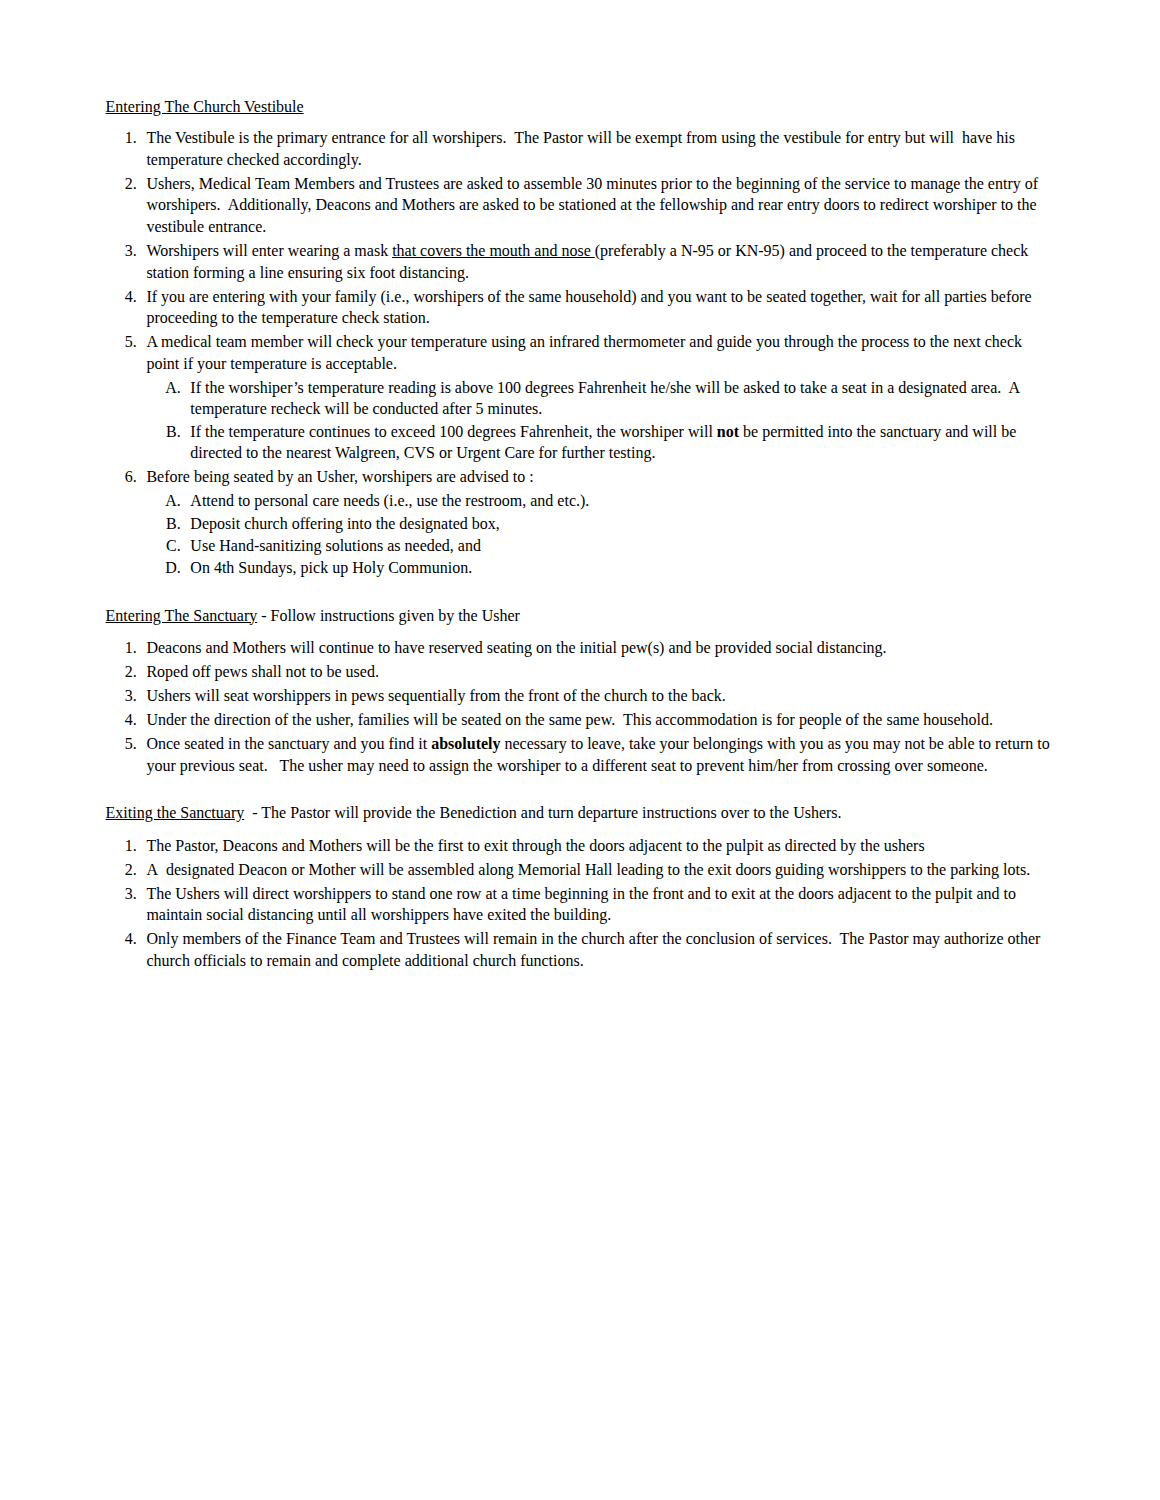Entering The Church Vestibule
The Vestibule is the primary entrance for all worshipers. The Pastor will be exempt from using the vestibule for entry but will have his temperature checked accordingly.
Ushers, Medical Team Members and Trustees are asked to assemble 30 minutes prior to the beginning of the service to manage the entry of worshipers. Additionally, Deacons and Mothers are asked to be stationed at the fellowship and rear entry doors to redirect worshiper to the vestibule entrance.
Worshipers will enter wearing a mask that covers the mouth and nose (preferably a N-95 or KN-95) and proceed to the temperature check station forming a line ensuring six foot distancing.
If you are entering with your family (i.e., worshipers of the same household) and you want to be seated together, wait for all parties before proceeding to the temperature check station.
A medical team member will check your temperature using an infrared thermometer and guide you through the process to the next check point if your temperature is acceptable.
If the worshiper’s temperature reading is above 100 degrees Fahrenheit he/she will be asked to take a seat in a designated area. A temperature recheck will be conducted after 5 minutes.
If the temperature continues to exceed 100 degrees Fahrenheit, the worshiper will not be permitted into the sanctuary and will be directed to the nearest Walgreen, CVS or Urgent Care for further testing.
Before being seated by an Usher, worshipers are advised to :
Attend to personal care needs (i.e., use the restroom, and etc.).
Deposit church offering into the designated box,
Use Hand-sanitizing solutions as needed, and
On 4th Sundays, pick up Holy Communion.
Entering The Sanctuary - Follow instructions given by the Usher
Deacons and Mothers will continue to have reserved seating on the initial pew(s) and be provided social distancing.
Roped off pews shall not to be used.
Ushers will seat worshippers in pews sequentially from the front of the church to the back.
Under the direction of the usher, families will be seated on the same pew. This accommodation is for people of the same household.
Once seated in the sanctuary and you find it absolutely necessary to leave, take your belongings with you as you may not be able to return to your previous seat. The usher may need to assign the worshiper to a different seat to prevent him/her from crossing over someone.
Exiting the Sanctuary - The Pastor will provide the Benediction and turn departure instructions over to the Ushers.
The Pastor, Deacons and Mothers will be the first to exit through the doors adjacent to the pulpit as directed by the ushers
A designated Deacon or Mother will be assembled along Memorial Hall leading to the exit doors guiding worshippers to the parking lots.
The Ushers will direct worshippers to stand one row at a time beginning in the front and to exit at the doors adjacent to the pulpit and to maintain social distancing until all worshippers have exited the building.
Only members of the Finance Team and Trustees will remain in the church after the conclusion of services. The Pastor may authorize other church officials to remain and complete additional church functions.